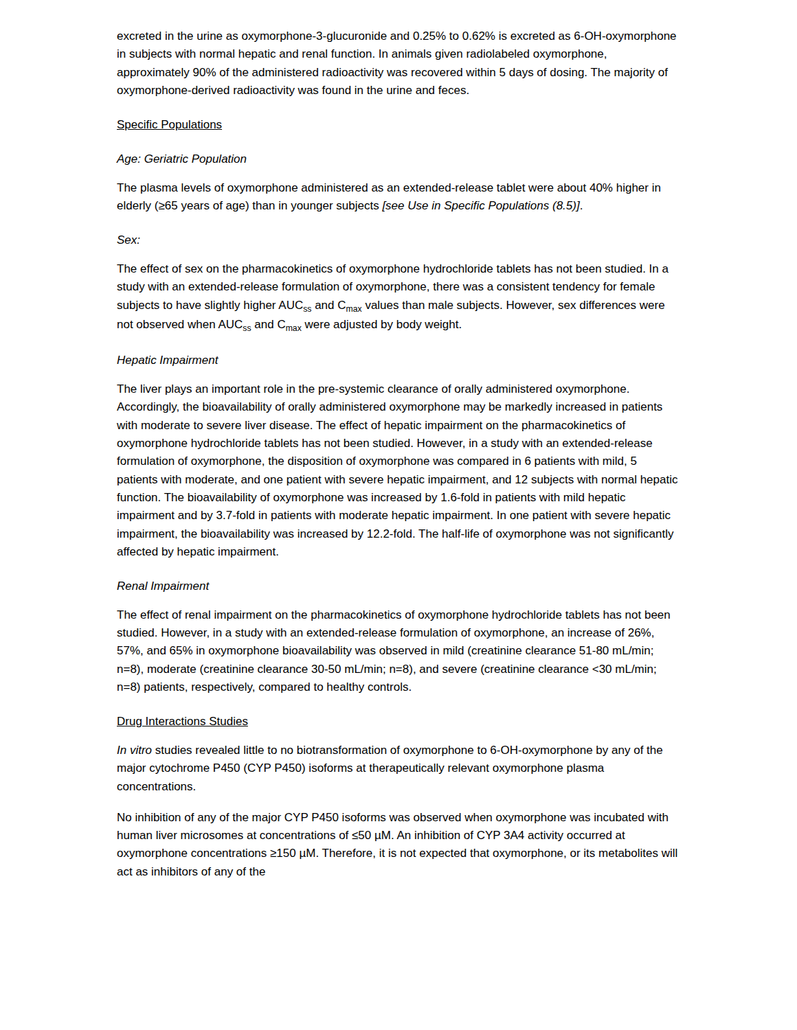excreted in the urine as oxymorphone-3-glucuronide and 0.25% to 0.62% is excreted as 6-OH-oxymorphone in subjects with normal hepatic and renal function. In animals given radiolabeled oxymorphone, approximately 90% of the administered radioactivity was recovered within 5 days of dosing. The majority of oxymorphone-derived radioactivity was found in the urine and feces.
Specific Populations
Age: Geriatric Population
The plasma levels of oxymorphone administered as an extended-release tablet were about 40% higher in elderly (≥65 years of age) than in younger subjects [see Use in Specific Populations (8.5)].
Sex:
The effect of sex on the pharmacokinetics of oxymorphone hydrochloride tablets has not been studied. In a study with an extended-release formulation of oxymorphone, there was a consistent tendency for female subjects to have slightly higher AUCss and Cmax values than male subjects. However, sex differences were not observed when AUCss and Cmax were adjusted by body weight.
Hepatic Impairment
The liver plays an important role in the pre-systemic clearance of orally administered oxymorphone. Accordingly, the bioavailability of orally administered oxymorphone may be markedly increased in patients with moderate to severe liver disease. The effect of hepatic impairment on the pharmacokinetics of oxymorphone hydrochloride tablets has not been studied. However, in a study with an extended-release formulation of oxymorphone, the disposition of oxymorphone was compared in 6 patients with mild, 5 patients with moderate, and one patient with severe hepatic impairment, and 12 subjects with normal hepatic function. The bioavailability of oxymorphone was increased by 1.6-fold in patients with mild hepatic impairment and by 3.7-fold in patients with moderate hepatic impairment. In one patient with severe hepatic impairment, the bioavailability was increased by 12.2-fold. The half-life of oxymorphone was not significantly affected by hepatic impairment.
Renal Impairment
The effect of renal impairment on the pharmacokinetics of oxymorphone hydrochloride tablets has not been studied. However, in a study with an extended-release formulation of oxymorphone, an increase of 26%, 57%, and 65% in oxymorphone bioavailability was observed in mild (creatinine clearance 51-80 mL/min; n=8), moderate (creatinine clearance 30-50 mL/min; n=8), and severe (creatinine clearance <30 mL/min; n=8) patients, respectively, compared to healthy controls.
Drug Interactions Studies
In vitro studies revealed little to no biotransformation of oxymorphone to 6-OH-oxymorphone by any of the major cytochrome P450 (CYP P450) isoforms at therapeutically relevant oxymorphone plasma concentrations.
No inhibition of any of the major CYP P450 isoforms was observed when oxymorphone was incubated with human liver microsomes at concentrations of ≤50 µM. An inhibition of CYP 3A4 activity occurred at oxymorphone concentrations ≥150 µM. Therefore, it is not expected that oxymorphone, or its metabolites will act as inhibitors of any of the